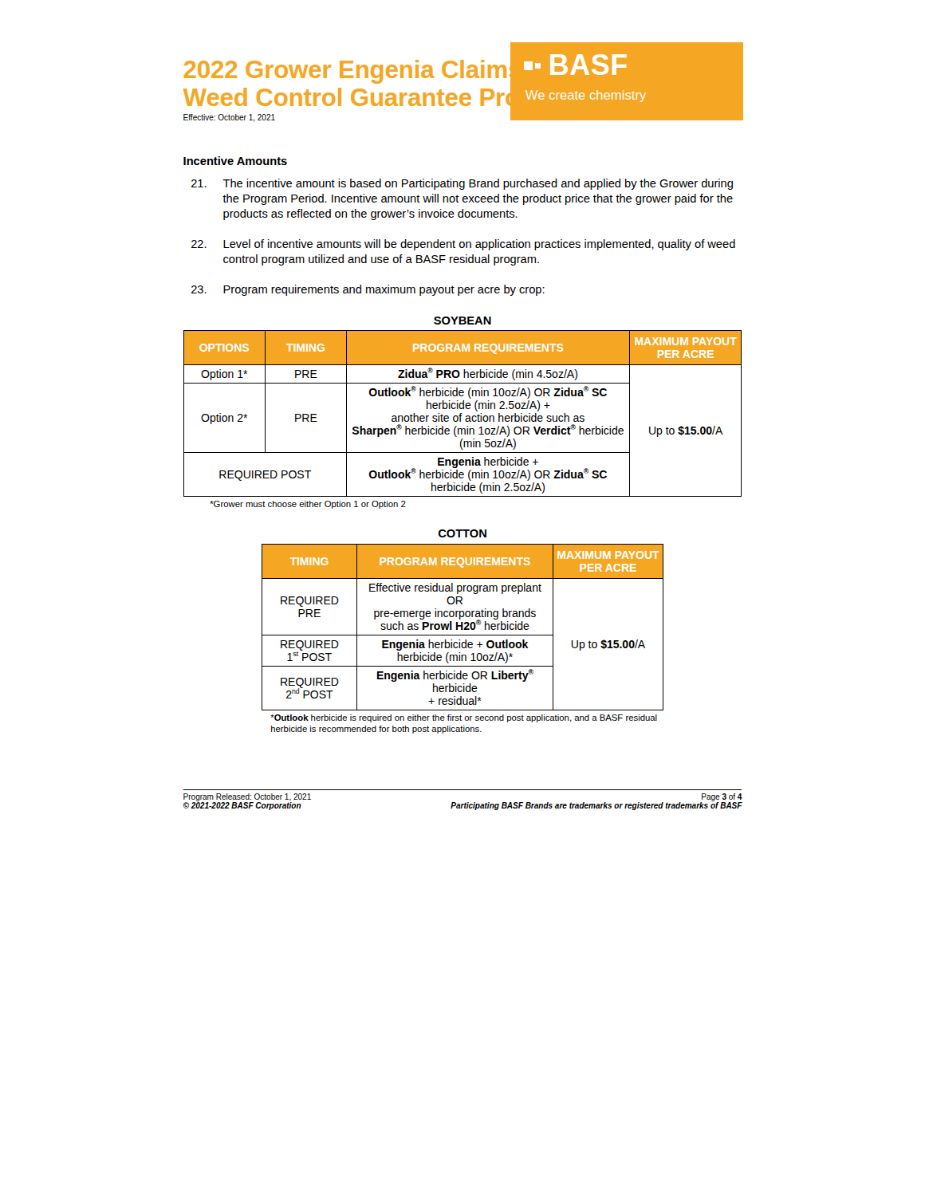2022 Grower Engenia Claims
Weed Control Guarantee Program
Effective: October 1, 2021
BASF
We create chemistry
Incentive Amounts
The incentive amount is based on Participating Brand purchased and applied by the Grower during the Program Period. Incentive amount will not exceed the product price that the grower paid for the products as reflected on the grower’s invoice documents.
Level of incentive amounts will be dependent on application practices implemented, quality of weed control program utilized and use of a BASF residual program.
Program requirements and maximum payout per acre by crop:
SOYBEAN
| OPTIONS | TIMING | PROGRAM REQUIREMENTS | MAXIMUM PAYOUT PER ACRE |
| --- | --- | --- | --- |
| Option 1* | PRE | Zidua ® PRO herbicide (min 4.5oz/A) | Up to $15.00 /A |
| Option 2* | PRE | Outlook ® herbicide (min 10oz/A) OR Zidua ® SC herbicide (min 2.5oz/A) + another site of action herbicide such as Sharpen ® herbicide (min 1oz/A) OR Verdict ® herbicide (min 5oz/A) |
| REQUIRED POST | Engenia herbicide + Outlook ® herbicide (min 10oz/A) OR Zidua ® SC herbicide (min 2.5oz/A) |
*Grower must choose either Option 1 or Option 2
COTTON
| TIMING | PROGRAM REQUIREMENTS | MAXIMUM PAYOUT PER ACRE |
| --- | --- | --- |
| REQUIRED PRE | Effective residual program preplant OR pre-emerge incorporating brands such as Prowl H20 ® herbicide | Up to $15.00 /A |
| REQUIRED 1 st POST | Engenia herbicide + Outlook herbicide (min 10oz/A)* |
| REQUIRED 2 nd POST | Engenia herbicide OR Liberty ® herbicide + residual* |
*Outlook herbicide is required on either the first or second post application, and a BASF residual herbicide is recommended for both post applications.
Program Released: October 1, 2021
© 2021-2022 BASF Corporation
Page 3 of 4
Participating BASF Brands are trademarks or registered trademarks of BASF